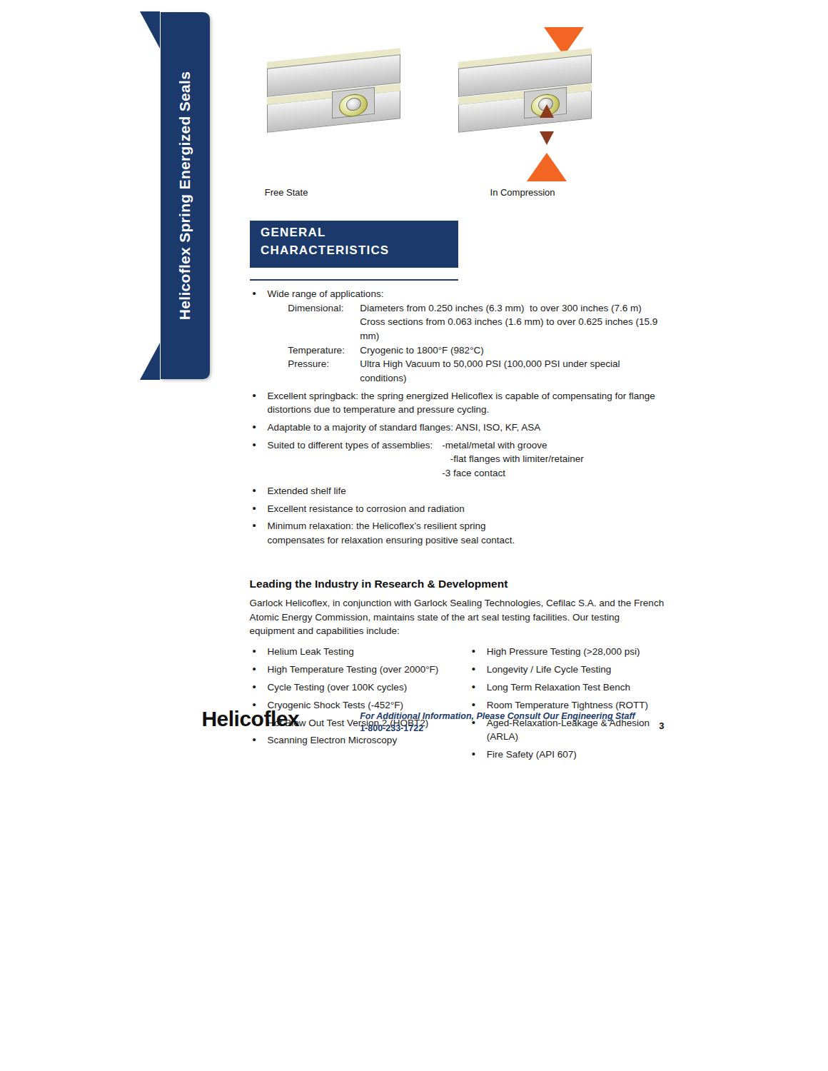Helicoflex Spring Energized Seals
Free State
In Compression
GENERAL CHARACTERISTICS
Wide range of applications:
Dimensional:
Diameters from 0.250 inches (6.3 mm) to over 300 inches (7.6 m) Cross sections from 0.063 inches (1.6 mm) to over 0.625 inches (15.9 mm)
Temperature:
Cryogenic to 1800°F (982°C)
Pressure:
Ultra High Vacuum to 50,000 PSI (100,000 PSI under special conditions)
Excellent springback: the spring energized Helicoflex is capable of compensating for flange distortions due to temperature and pressure cycling.
Adaptable to a majority of standard flanges: ANSI, ISO, KF, ASA
Suited to different types of assemblies:
-metal/metal with groove
-flat flanges with limiter/retainer
-3 face contact
Extended shelf life
Excellent resistance to corrosion and radiation
Minimum relaxation: the Helicoflex’s resilient spring
compensates for relaxation ensuring positive seal contact.
Leading the Industry in Research & Development
Garlock Helicoflex, in conjunction with Garlock Sealing Technologies, Cefilac S.A. and the French Atomic Energy Commission, maintains state of the art seal testing facilities. Our testing equipment and capabilities include:
Helium Leak Testing
High Temperature Testing (over 2000°F)
Cycle Testing (over 100K cycles)
Cryogenic Shock Tests (-452°F)
Hot Blow Out Test Version 2 (HOBT2)
Scanning Electron Microscopy
High Pressure Testing (>28,000 psi)
Longevity / Life Cycle Testing
Long Term Relaxation Test Bench
Room Temperature Tightness (ROTT)
Aged-Relaxation-Leakage & Adhesion (ARLA)
Fire Safety (API 607)
Helicoflex
For Additional Information, Please Consult Our Engineering Staff
1-800-233-1722
3